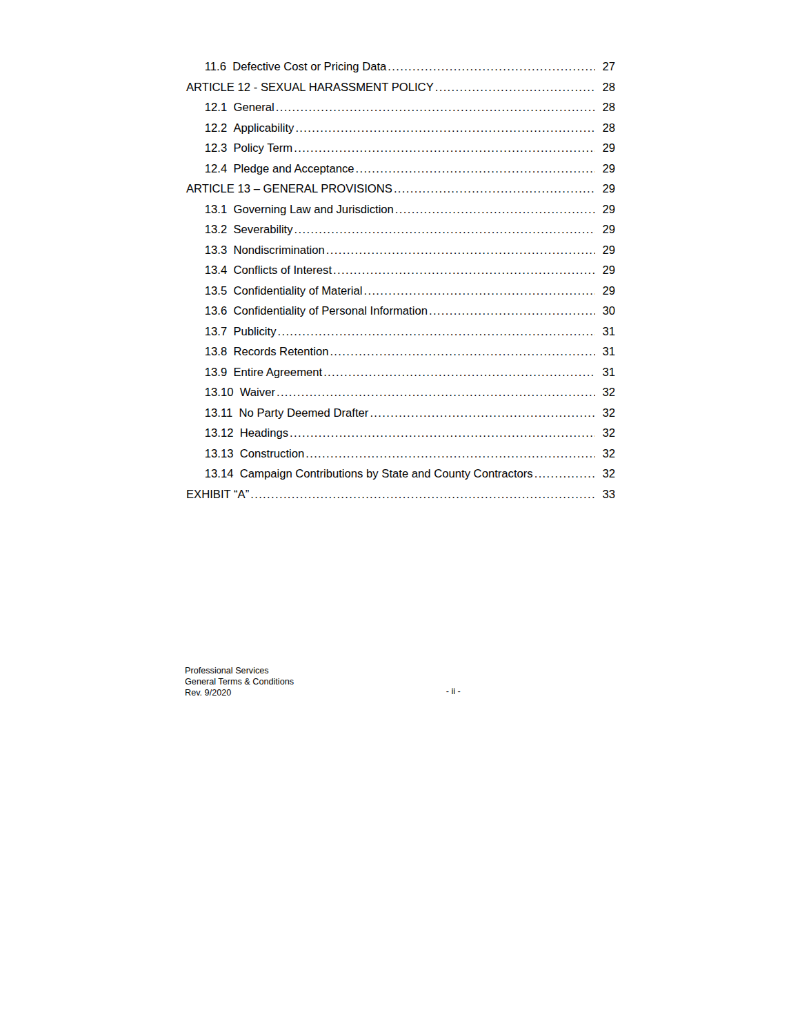11.6 Defective Cost or Pricing Data ........................................................................... 27
ARTICLE 12 - SEXUAL HARASSMENT POLICY ......................................................... 28
12.1 General ............................................................................................................. 28
12.2 Applicability ....................................................................................................... 28
12.3 Policy Term ....................................................................................................... 29
12.4 Pledge and Acceptance ..................................................................................... 29
ARTICLE 13 – GENERAL PROVISIONS ....................................................................... 29
13.1 Governing Law and Jurisdiction ......................................................................... 29
13.2 Severability ......................................................................................................... 29
13.3 Nondiscrimination ................................................................................................ 29
13.4 Conflicts of Interest .............................................................................................. 29
13.5 Confidentiality of Material ................................................................................... 29
13.6 Confidentiality of Personal Information .............................................................. 30
13.7 Publicity ............................................................................................................. 31
13.8 Records Retention ............................................................................................... 31
13.9 Entire Agreement ................................................................................................. 31
13.10 Waiver ............................................................................................................. 32
13.11 No Party Deemed Drafter ................................................................................. 32
13.12 Headings ......................................................................................................... 32
13.13 Construction ..................................................................................................... 32
13.14 Campaign Contributions by State and County Contractors .............................. 32
EXHIBIT “A” ............................................................................................................... 33
Professional Services
General Terms & Conditions
Rev. 9/2020
- ii -